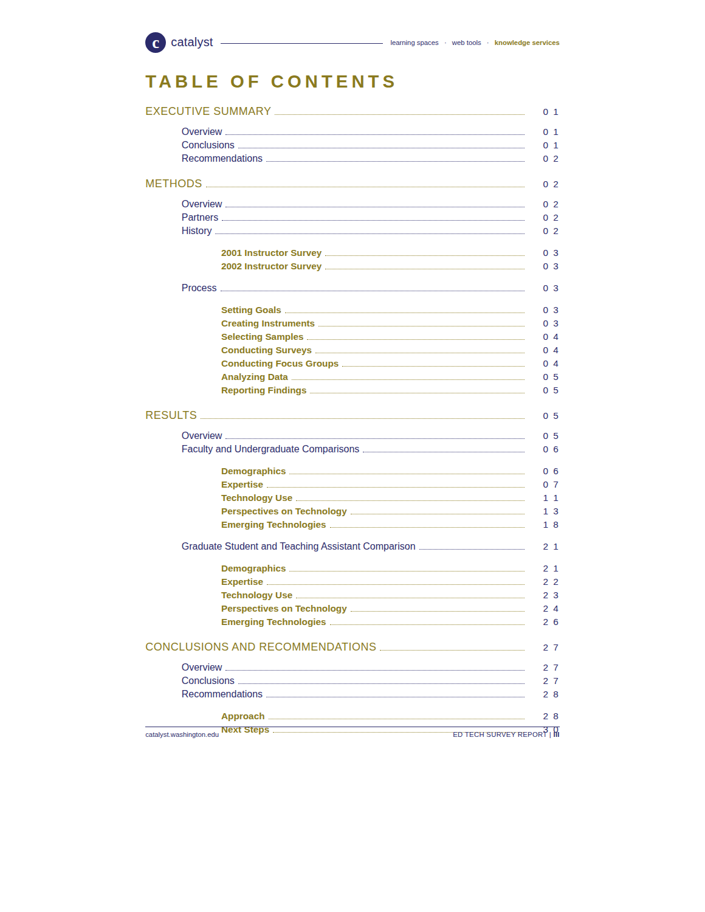c
catalyst
learning spaces · web tools · knowledge services
TABLE OF CONTENTS
EXECUTIVE SUMMARY 0 1
Overview 0 1
Conclusions 0 1
Recommendations 0 2
METHODS 0 2
Overview 0 2
Partners 0 2
History 0 2
2001 Instructor Survey 0 3
2002 Instructor Survey 0 3
Process 0 3
Setting Goals 0 3
Creating Instruments 0 3
Selecting Samples 0 4
Conducting Surveys 0 4
Conducting Focus Groups 0 4
Analyzing Data 0 5
Reporting Findings 0 5
RESULTS 0 5
Overview 0 5
Faculty and Undergraduate Comparisons 0 6
Demographics 0 6
Expertise 0 7
Technology Use 1 1
Perspectives on Technology 1 3
Emerging Technologies 1 8
Graduate Student and Teaching Assistant Comparison 2 1
Demographics 2 1
Expertise 2 2
Technology Use 2 3
Perspectives on Technology 2 4
Emerging Technologies 2 6
CONCLUSIONS AND RECOMMENDATIONS 2 7
Overview 2 7
Conclusions 2 7
Recommendations 2 8
Approach 2 8
Next Steps 3 0
catalyst.washington.edu
ED TECH SURVEY REPORT | III